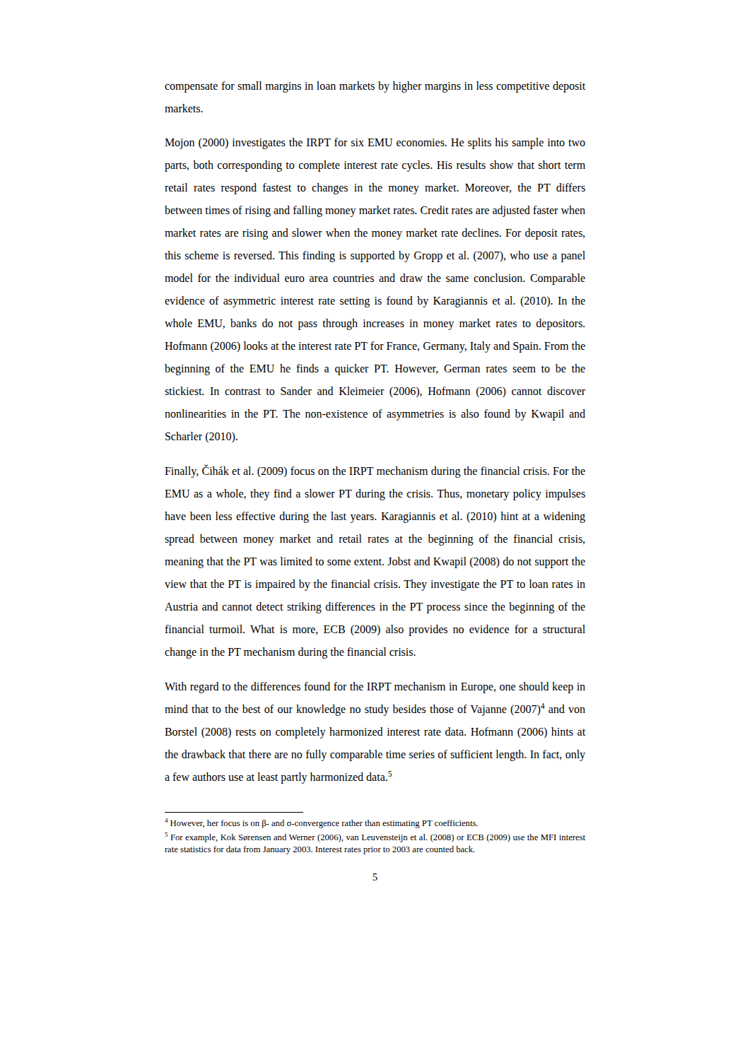compensate for small margins in loan markets by higher margins in less competitive deposit markets.
Mojon (2000) investigates the IRPT for six EMU economies. He splits his sample into two parts, both corresponding to complete interest rate cycles. His results show that short term retail rates respond fastest to changes in the money market. Moreover, the PT differs between times of rising and falling money market rates. Credit rates are adjusted faster when market rates are rising and slower when the money market rate declines. For deposit rates, this scheme is reversed. This finding is supported by Gropp et al. (2007), who use a panel model for the individual euro area countries and draw the same conclusion. Comparable evidence of asymmetric interest rate setting is found by Karagiannis et al. (2010). In the whole EMU, banks do not pass through increases in money market rates to depositors. Hofmann (2006) looks at the interest rate PT for France, Germany, Italy and Spain. From the beginning of the EMU he finds a quicker PT. However, German rates seem to be the stickiest. In contrast to Sander and Kleimeier (2006), Hofmann (2006) cannot discover nonlinearities in the PT. The non-existence of asymmetries is also found by Kwapil and Scharler (2010).
Finally, Čihák et al. (2009) focus on the IRPT mechanism during the financial crisis. For the EMU as a whole, they find a slower PT during the crisis. Thus, monetary policy impulses have been less effective during the last years. Karagiannis et al. (2010) hint at a widening spread between money market and retail rates at the beginning of the financial crisis, meaning that the PT was limited to some extent. Jobst and Kwapil (2008) do not support the view that the PT is impaired by the financial crisis. They investigate the PT to loan rates in Austria and cannot detect striking differences in the PT process since the beginning of the financial turmoil. What is more, ECB (2009) also provides no evidence for a structural change in the PT mechanism during the financial crisis.
With regard to the differences found for the IRPT mechanism in Europe, one should keep in mind that to the best of our knowledge no study besides those of Vajanne (2007)4 and von Borstel (2008) rests on completely harmonized interest rate data. Hofmann (2006) hints at the drawback that there are no fully comparable time series of sufficient length. In fact, only a few authors use at least partly harmonized data.5
4 However, her focus is on β- and σ-convergence rather than estimating PT coefficients.
5 For example, Kok Sørensen and Werner (2006), van Leuvensteijn et al. (2008) or ECB (2009) use the MFI interest rate statistics for data from January 2003. Interest rates prior to 2003 are counted back.
5